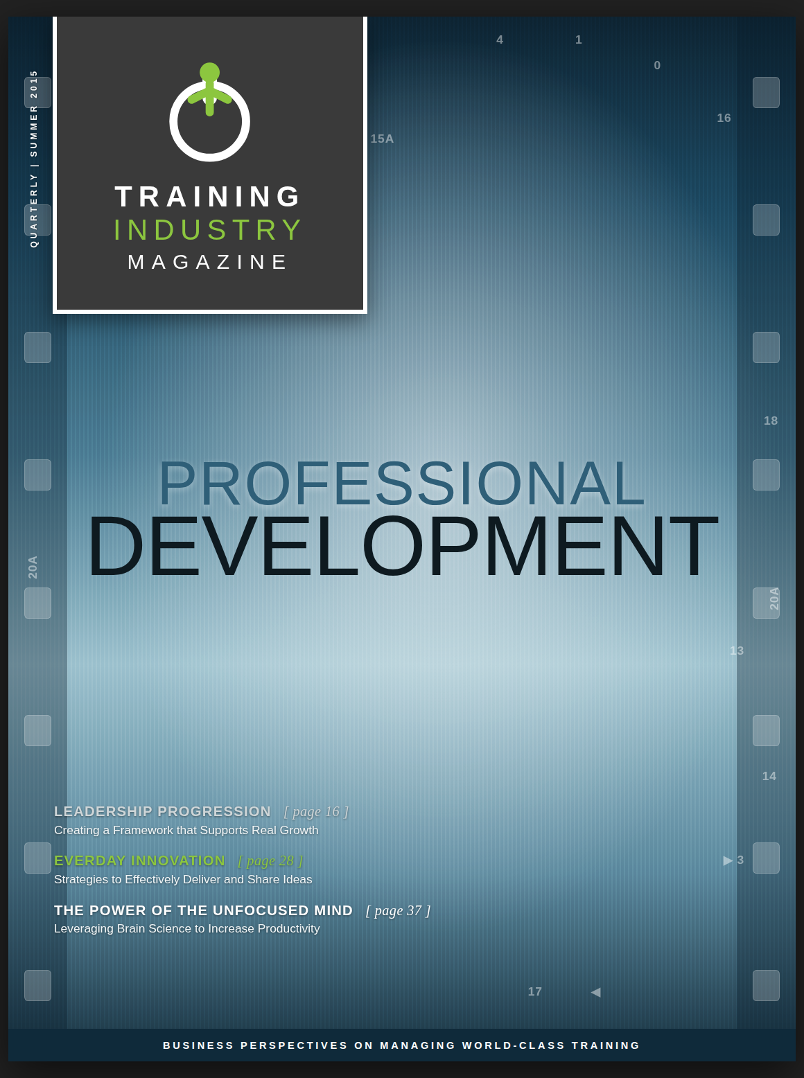21 15A 4 1 0 16 20A 20A 18 14 17 ◀ 13 ▶ 3
Quarterly | Summer 2015
TRAINING INDUSTRY MAGAZINE
PROFESSIONAL DEVELOPMENT
Leadership Progression [ page 16 ]
Creating a Framework that Supports Real Growth
Everday Innovation [ page 28 ]
Strategies to Effectively Deliver and Share Ideas
The Power of the Unfocused Mind [ page 37 ]
Leveraging Brain Science to Increase Productivity
Business Perspectives on Managing World-Class Training